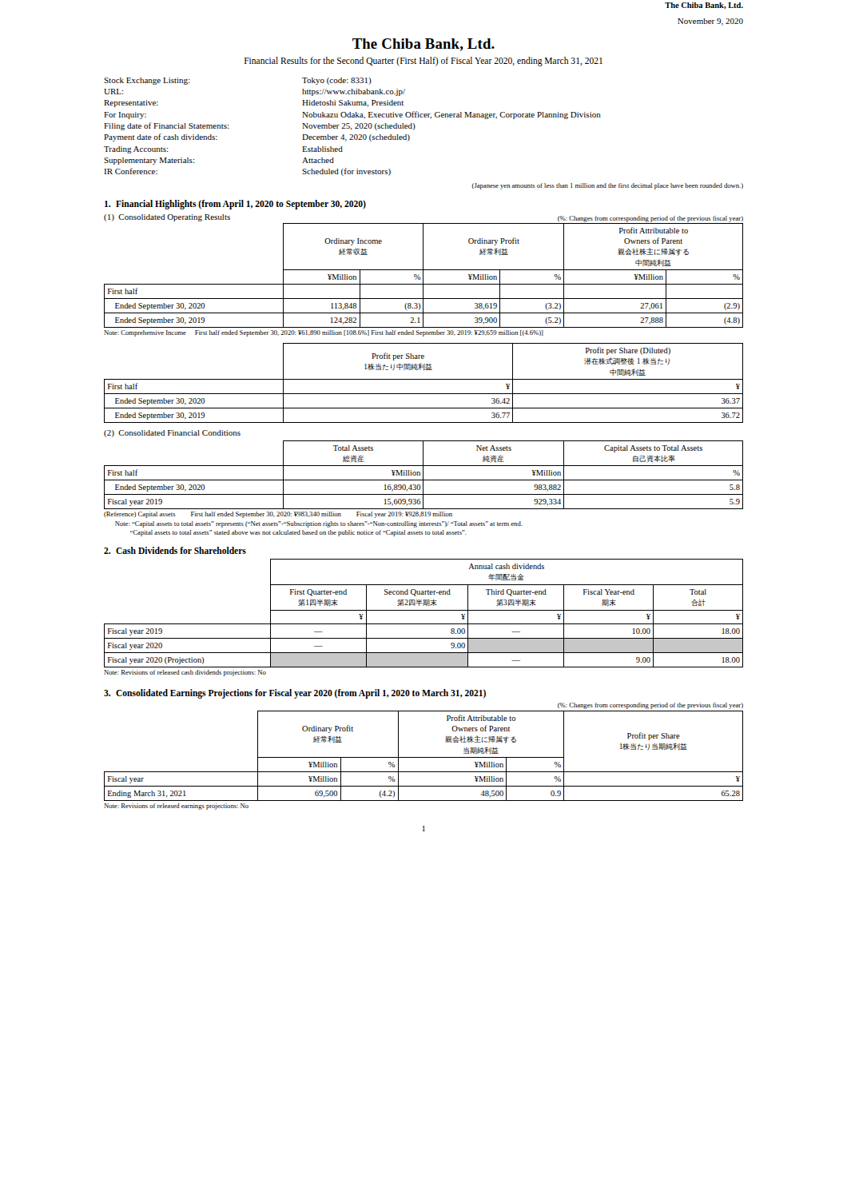The Chiba Bank, Ltd.
November 9, 2020
The Chiba Bank, Ltd.
Financial Results for the Second Quarter (First Half) of Fiscal Year 2020, ending March 31, 2021
| Stock Exchange Listing: | Tokyo (code: 8331) |
| URL: | https://www.chibabank.co.jp/ |
| Representative: | Hidetoshi Sakuma, President |
| For Inquiry: | Nobukazu Odaka, Executive Officer, General Manager, Corporate Planning Division |
| Filing date of Financial Statements: | November 25, 2020 (scheduled) |
| Payment date of cash dividends: | December 4, 2020 (scheduled) |
| Trading Accounts: | Established |
| Supplementary Materials: | Attached |
| IR Conference: | Scheduled (for investors) |
(Japanese yen amounts of less than 1 million and the first decimal place have been rounded down.)
1. Financial Highlights (from April 1, 2020 to September 30, 2020)
(1) Consolidated Operating Results
(%: Changes from corresponding period of the previous fiscal year)
| | Ordinary Income 経常収益 | Ordinary Profit 経常利益 | Profit Attributable to Owners of Parent 親会社株主に帰属する 中間純利益 |
| --- | --- | --- | --- |
| ¥Million | % | ¥Million | % | ¥Million | % |
| First half | | | | | | |
| Ended September 30, 2020 | 113,848 | (8.3) | 38,619 | (3.2) | 27,061 | (2.9) |
| Ended September 30, 2019 | 124,282 | 2.1 | 39,900 | (5.2) | 27,888 | (4.8) |
Note: Comprehensive Income First half ended September 30, 2020: ¥61,890 million [108.6%] First half ended September 30, 2019: ¥29,659 million [(4.6%)]
| | Profit per Share 1株当たり中間純利益 | Profit per Share (Diluted) 潜在株式調整後 1 株当たり 中間純利益 |
| --- | --- | --- |
| First half | ¥ | ¥ |
| Ended September 30, 2020 | 36.42 | 36.37 |
| Ended September 30, 2019 | 36.77 | 36.72 |
(2) Consolidated Financial Conditions
| | Total Assets 総資産 | Net Assets 純資産 | Capital Assets to Total Assets 自己資本比率 |
| --- | --- | --- | --- |
| First half | ¥Million | ¥Million | % |
| Ended September 30, 2020 | 16,890,430 | 983,882 | 5.8 |
| Fiscal year 2019 | 15,609,936 | 929,334 | 5.9 |
(Reference) Capital assets First half ended September 30, 2020: ¥983,340 million Fiscal year 2019: ¥928,819 million
Note: “Capital assets to total assets” represents (“Net assets”-“Subscription rights to shares”-“Non-controlling interests”)/ “Total assets” at term end.
“Capital assets to total assets” stated above was not calculated based on the public notice of “Capital assets to total assets”.
2. Cash Dividends for Shareholders
| | Annual cash dividends 年間配当金 |
| --- | --- |
| | First Quarter-end 第1四半期末 | Second Quarter-end 第2四半期末 | Third Quarter-end 第3四半期末 | Fiscal Year-end 期末 | Total 合計 |
| | ¥ | ¥ | ¥ | ¥ | ¥ |
| Fiscal year 2019 | — | 8.00 | — | 10.00 | 18.00 |
| Fiscal year 2020 | — | 9.00 | | | |
| Fiscal year 2020 (Projection) | | | — | 9.00 | 18.00 |
Note: Revisions of released cash dividends projections: No
3. Consolidated Earnings Projections for Fiscal year 2020 (from April 1, 2020 to March 31, 2021)
(%: Changes from corresponding period of the previous fiscal year)
| | Ordinary Profit 経常利益 | Profit Attributable to Owners of Parent 親会社株主に帰属する 当期純利益 | Profit per Share 1株当たり当期純利益 |
| --- | --- | --- | --- |
| ¥Million | % | ¥Million | % |
| Fiscal year | ¥Million | % | ¥Million | % | ¥ |
| Ending March 31, 2021 | 69,500 | (4.2) | 48,500 | 0.9 | 65.28 |
Note: Revisions of released earnings projections: No
1